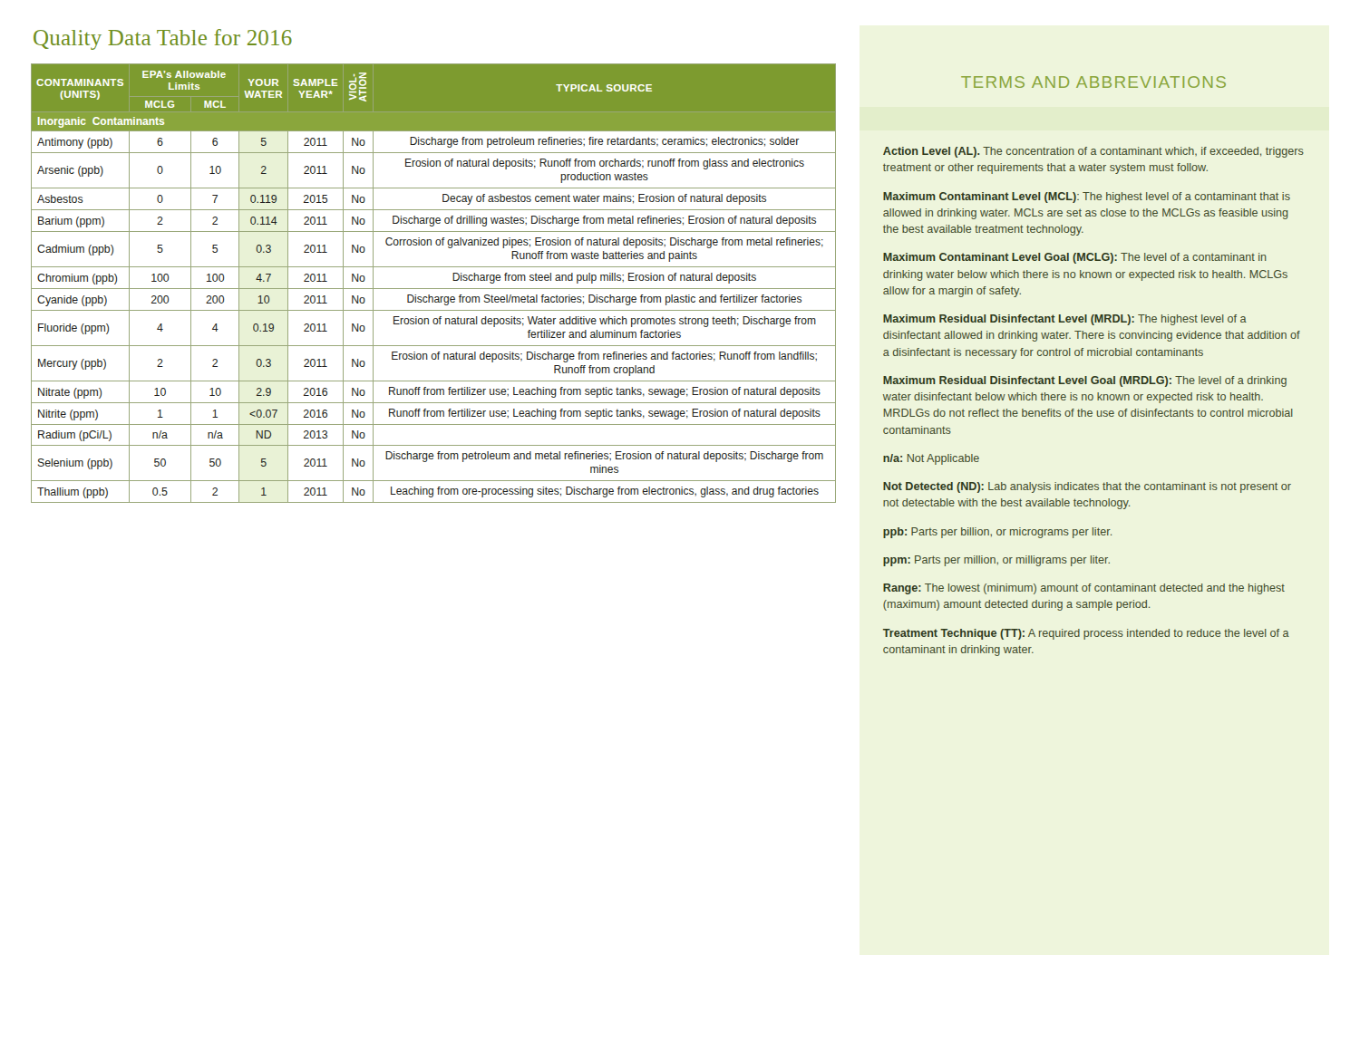Quality Data Table for 2016
| CONTAMINANTS (UNITS) | EPA’s Allowable Limits | YOUR WATER | SAMPLE YEAR* | VIOL- ATION | TYPICAL SOURCE |
| --- | --- | --- | --- | --- | --- |
| MCLG | MCL |
| Inorganic Contaminants |
| Antimony (ppb) | 6 | 6 | 5 | 2011 | No | Discharge from petroleum refineries; fire retardants; ceramics; electronics; solder |
| Arsenic (ppb) | 0 | 10 | 2 | 2011 | No | Erosion of natural deposits; Runoff from orchards; runoff from glass and electronics production wastes |
| Asbestos | 0 | 7 | 0.119 | 2015 | No | Decay of asbestos cement water mains; Erosion of natural deposits |
| Barium (ppm) | 2 | 2 | 0.114 | 2011 | No | Discharge of drilling wastes; Discharge from metal refineries; Erosion of natural deposits |
| Cadmium (ppb) | 5 | 5 | 0.3 | 2011 | No | Corrosion of galvanized pipes; Erosion of natural deposits; Discharge from metal refineries; Runoff from waste batteries and paints |
| Chromium (ppb) | 100 | 100 | 4.7 | 2011 | No | Discharge from steel and pulp mills; Erosion of natural deposits |
| Cyanide (ppb) | 200 | 200 | 10 | 2011 | No | Discharge from Steel/metal factories; Discharge from plastic and fertilizer factories |
| Fluoride (ppm) | 4 | 4 | 0.19 | 2011 | No | Erosion of natural deposits; Water additive which promotes strong teeth; Discharge from fertilizer and aluminum factories |
| Mercury (ppb) | 2 | 2 | 0.3 | 2011 | No | Erosion of natural deposits; Discharge from refineries and factories; Runoff from landfills; Runoff from cropland |
| Nitrate (ppm) | 10 | 10 | 2.9 | 2016 | No | Runoff from fertilizer use; Leaching from septic tanks, sewage; Erosion of natural deposits |
| Nitrite (ppm) | 1 | 1 | <0.07 | 2016 | No | Runoff from fertilizer use; Leaching from septic tanks, sewage; Erosion of natural deposits |
| Radium (pCi/L) | n/a | n/a | ND | 2013 | No | |
| Selenium (ppb) | 50 | 50 | 5 | 2011 | No | Discharge from petroleum and metal refineries; Erosion of natural deposits; Discharge from mines |
| Thallium (ppb) | 0.5 | 2 | 1 | 2011 | No | Leaching from ore-processing sites; Discharge from electronics, glass, and drug factories |
TERMS AND ABBREVIATIONS
Action Level (AL). The concentration of a contaminant which, if exceeded, triggers treatment or other requirements that a water system must follow.
Maximum Contaminant Level (MCL): The highest level of a contaminant that is allowed in drinking water. MCLs are set as close to the MCLGs as feasible using the best available treatment technology.
Maximum Contaminant Level Goal (MCLG): The level of a contaminant in drinking water below which there is no known or expected risk to health. MCLGs allow for a margin of safety.
Maximum Residual Disinfectant Level (MRDL): The highest level of a disinfectant allowed in drinking water. There is convincing evidence that addition of a disinfectant is necessary for control of microbial contaminants
Maximum Residual Disinfectant Level Goal (MRDLG): The level of a drinking water disinfectant below which there is no known or expected risk to health. MRDLGs do not reflect the benefits of the use of disinfectants to control microbial contaminants
n/a: Not Applicable
Not Detected (ND): Lab analysis indicates that the contaminant is not present or not detectable with the best available technology.
ppb: Parts per billion, or micrograms per liter.
ppm: Parts per million, or milligrams per liter.
Range: The lowest (minimum) amount of contaminant detected and the highest (maximum) amount detected during a sample period.
Treatment Technique (TT): A required process intended to reduce the level of a contaminant in drinking water.